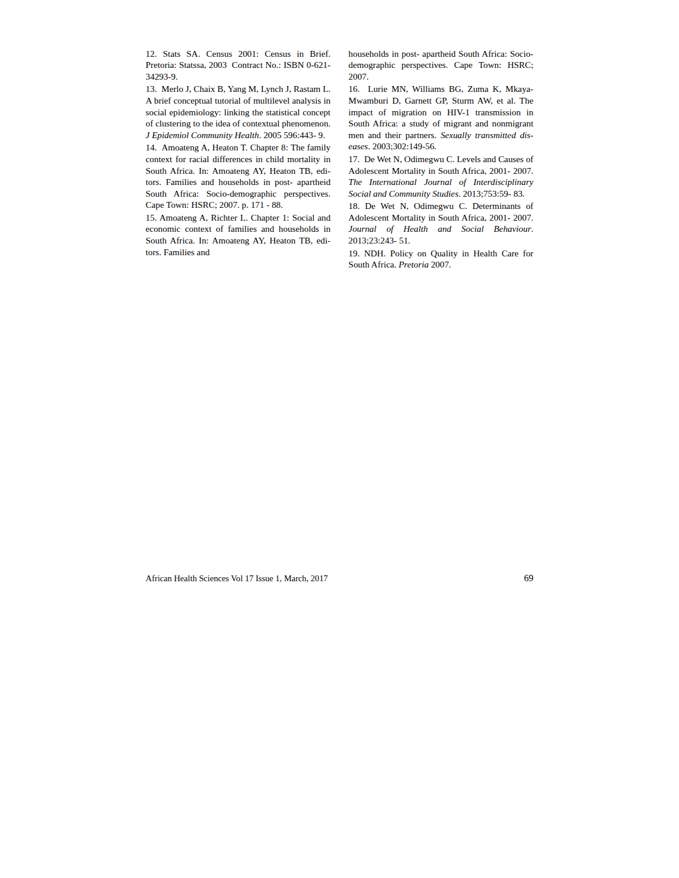12. Stats SA. Census 2001: Census in Brief. Pretoria: Statssa, 2003 Contract No.: ISBN 0-621-34293-9.
13. Merlo J, Chaix B, Yang M, Lynch J, Rastam L. A brief conceptual tutorial of multilevel analysis in social epidemiology: linking the statistical concept of clustering to the idea of contextual phenomenon. J Epidemiol Community Health. 2005 596:443- 9.
14. Amoateng A, Heaton T. Chapter 8: The family context for racial differences in child mortality in South Africa. In: Amoateng AY, Heaton TB, editors. Families and households in post- apartheid South Africa: Socio-demographic perspectives. Cape Town: HSRC; 2007. p. 171 - 88.
15. Amoateng A, Richter L. Chapter 1: Social and economic context of families and households in South Africa. In: Amoateng AY, Heaton TB, editors. Families and
households in post- apartheid South Africa: Socio-demographic perspectives. Cape Town: HSRC; 2007.
16. Lurie MN, Williams BG, Zuma K, Mkaya-Mwamburi D, Garnett GP, Sturm AW, et al. The impact of migration on HIV-1 transmission in South Africa: a study of migrant and nonmigrant men and their partners. Sexually transmitted diseases. 2003;302:149-56.
17. De Wet N, Odimegwu C. Levels and Causes of Adolescent Mortality in South Africa, 2001- 2007. The International Journal of Interdisciplinary Social and Community Studies. 2013;753:59- 83.
18. De Wet N, Odimegwu C. Determinants of Adolescent Mortality in South Africa, 2001- 2007. Journal of Health and Social Behaviour. 2013;23:243- 51.
19. NDH. Policy on Quality in Health Care for South Africa. Pretoria 2007.
African Health Sciences Vol 17 Issue 1, March, 2017 69